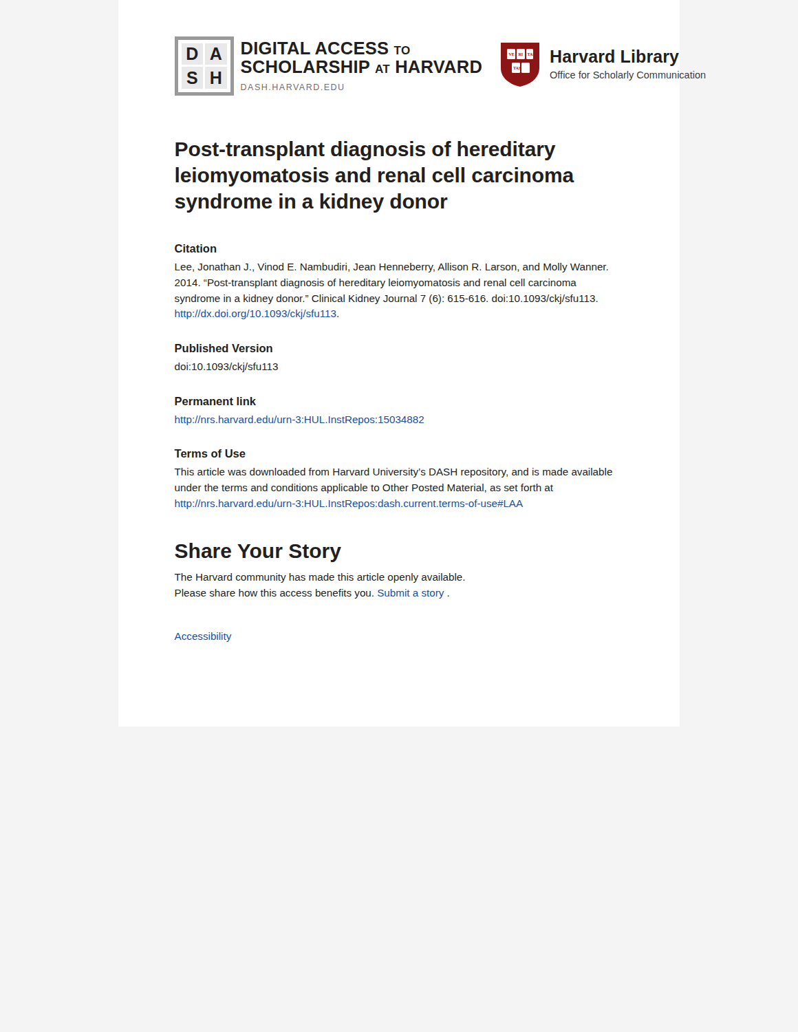DASH
DIGITAL ACCESS TO
SCHOLARSHIP AT HARVARD
DASH.HARVARD.EDU
VE RI TAS TAS
Harvard Library
Office for Scholarly Communication
Post-transplant diagnosis of hereditary leiomyomatosis and renal cell carcinoma syndrome in a kidney donor
Citation
Lee, Jonathan J., Vinod E. Nambudiri, Jean Henneberry, Allison R. Larson, and Molly Wanner. 2014. “Post-transplant diagnosis of hereditary leiomyomatosis and renal cell carcinoma syndrome in a kidney donor.” Clinical Kidney Journal 7 (6): 615-616. doi:10.1093/ckj/sfu113. http://dx.doi.org/10.1093/ckj/sfu113.
Published Version
doi:10.1093/ckj/sfu113
Permanent link
http://nrs.harvard.edu/urn-3:HUL.InstRepos:15034882
Terms of Use
This article was downloaded from Harvard University’s DASH repository, and is made available under the terms and conditions applicable to Other Posted Material, as set forth at http://nrs.harvard.edu/urn-3:HUL.InstRepos:dash.current.terms-of-use#LAA
Share Your Story
The Harvard community has made this article openly available.
Please share how this access benefits you. Submit a story .
Accessibility